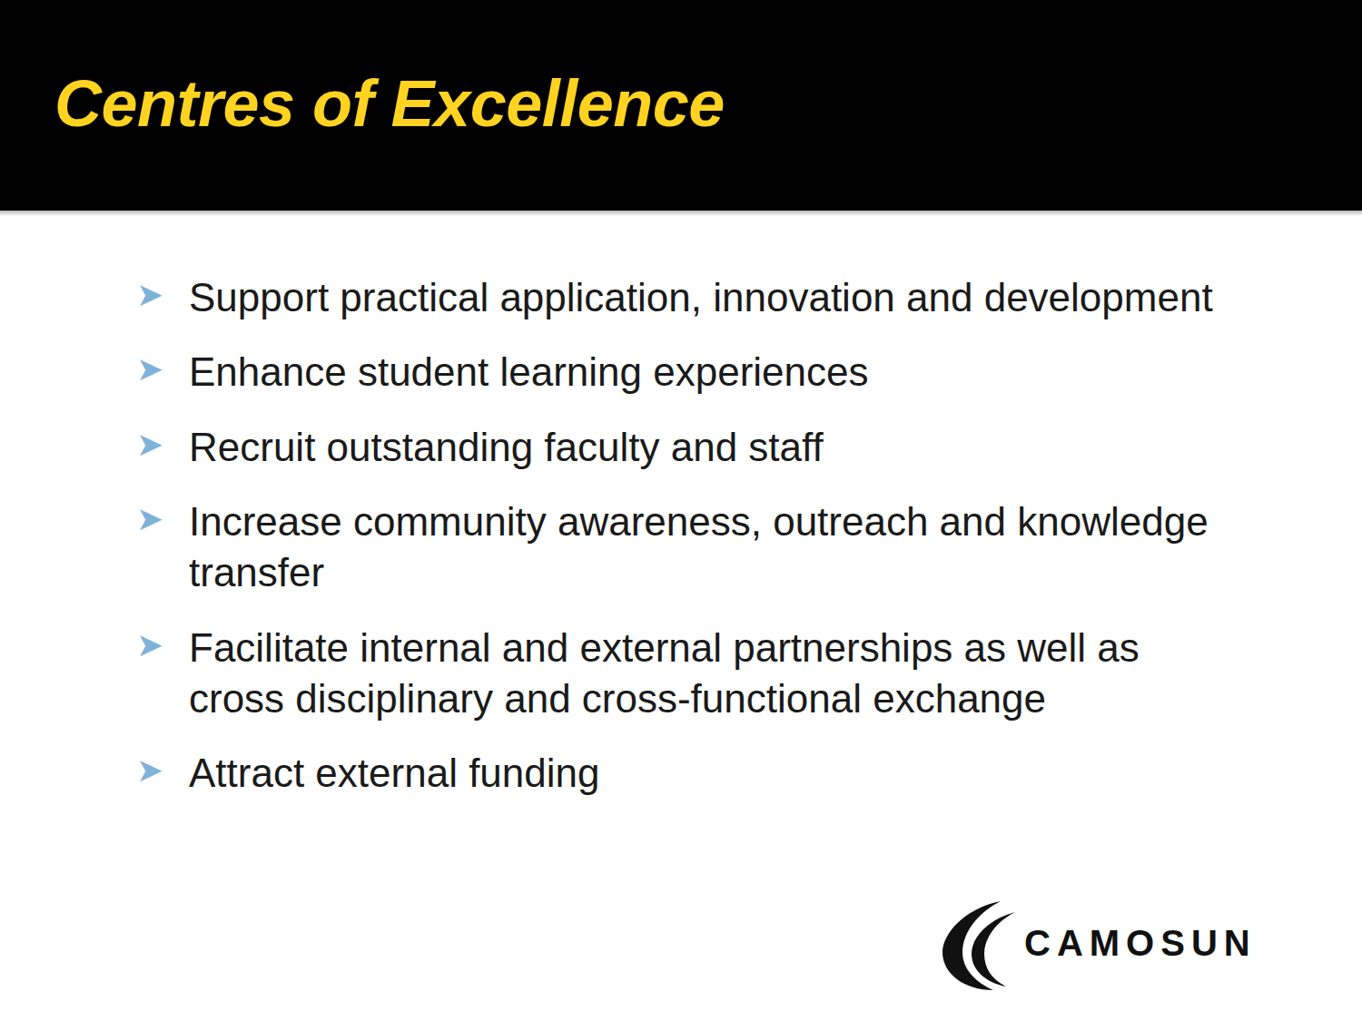Centres of Excellence
Support practical application, innovation and development
Enhance student learning experiences
Recruit outstanding faculty and staff
Increase community awareness, outreach and knowledge transfer
Facilitate internal and external partnerships as well as cross disciplinary and cross-functional exchange
Attract external funding
CAMOSUN